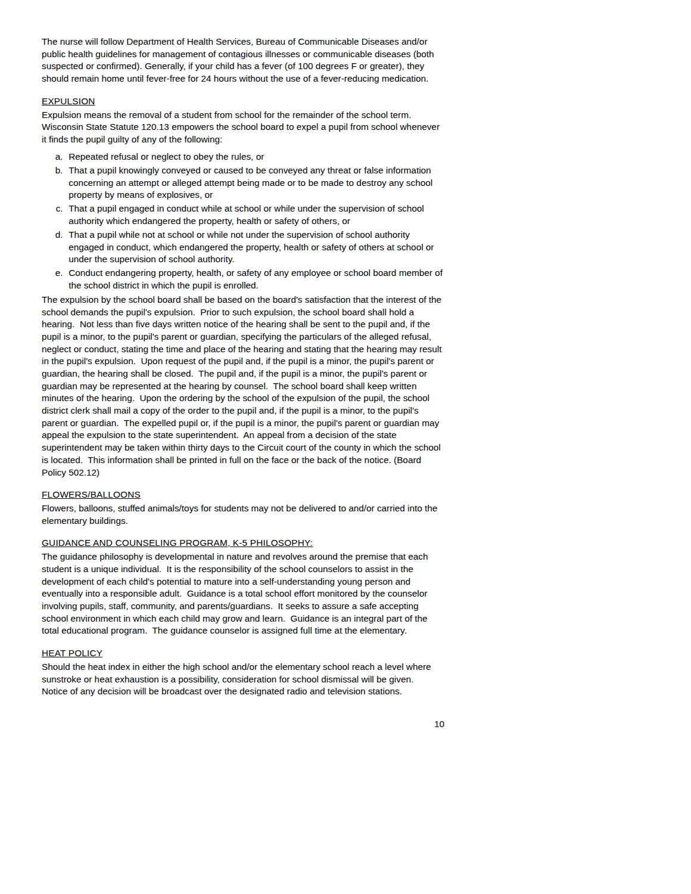The nurse will follow Department of Health Services, Bureau of Communicable Diseases and/or public health guidelines for management of contagious illnesses or communicable diseases (both suspected or confirmed). Generally, if your child has a fever (of 100 degrees F or greater), they should remain home until fever-free for 24 hours without the use of a fever-reducing medication.
EXPULSION
Expulsion means the removal of a student from school for the remainder of the school term. Wisconsin State Statute 120.13 empowers the school board to expel a pupil from school whenever it finds the pupil guilty of any of the following:
Repeated refusal or neglect to obey the rules, or
That a pupil knowingly conveyed or caused to be conveyed any threat or false information concerning an attempt or alleged attempt being made or to be made to destroy any school property by means of explosives, or
That a pupil engaged in conduct while at school or while under the supervision of school authority which endangered the property, health or safety of others, or
That a pupil while not at school or while not under the supervision of school authority engaged in conduct, which endangered the property, health or safety of others at school or under the supervision of school authority.
Conduct endangering property, health, or safety of any employee or school board member of the school district in which the pupil is enrolled.
The expulsion by the school board shall be based on the board's satisfaction that the interest of the school demands the pupil's expulsion. Prior to such expulsion, the school board shall hold a hearing. Not less than five days written notice of the hearing shall be sent to the pupil and, if the pupil is a minor, to the pupil's parent or guardian, specifying the particulars of the alleged refusal, neglect or conduct, stating the time and place of the hearing and stating that the hearing may result in the pupil's expulsion. Upon request of the pupil and, if the pupil is a minor, the pupil's parent or guardian, the hearing shall be closed. The pupil and, if the pupil is a minor, the pupil's parent or guardian may be represented at the hearing by counsel. The school board shall keep written minutes of the hearing. Upon the ordering by the school of the expulsion of the pupil, the school district clerk shall mail a copy of the order to the pupil and, if the pupil is a minor, to the pupil's parent or guardian. The expelled pupil or, if the pupil is a minor, the pupil's parent or guardian may appeal the expulsion to the state superintendent. An appeal from a decision of the state superintendent may be taken within thirty days to the Circuit court of the county in which the school is located. This information shall be printed in full on the face or the back of the notice. (Board Policy 502.12)
FLOWERS/BALLOONS
Flowers, balloons, stuffed animals/toys for students may not be delivered to and/or carried into the elementary buildings.
GUIDANCE AND COUNSELING PROGRAM, K-5 PHILOSOPHY:
The guidance philosophy is developmental in nature and revolves around the premise that each student is a unique individual. It is the responsibility of the school counselors to assist in the development of each child's potential to mature into a self-understanding young person and eventually into a responsible adult. Guidance is a total school effort monitored by the counselor involving pupils, staff, community, and parents/guardians. It seeks to assure a safe accepting school environment in which each child may grow and learn. Guidance is an integral part of the total educational program. The guidance counselor is assigned full time at the elementary.
HEAT POLICY
Should the heat index in either the high school and/or the elementary school reach a level where sunstroke or heat exhaustion is a possibility, consideration for school dismissal will be given. Notice of any decision will be broadcast over the designated radio and television stations.
10